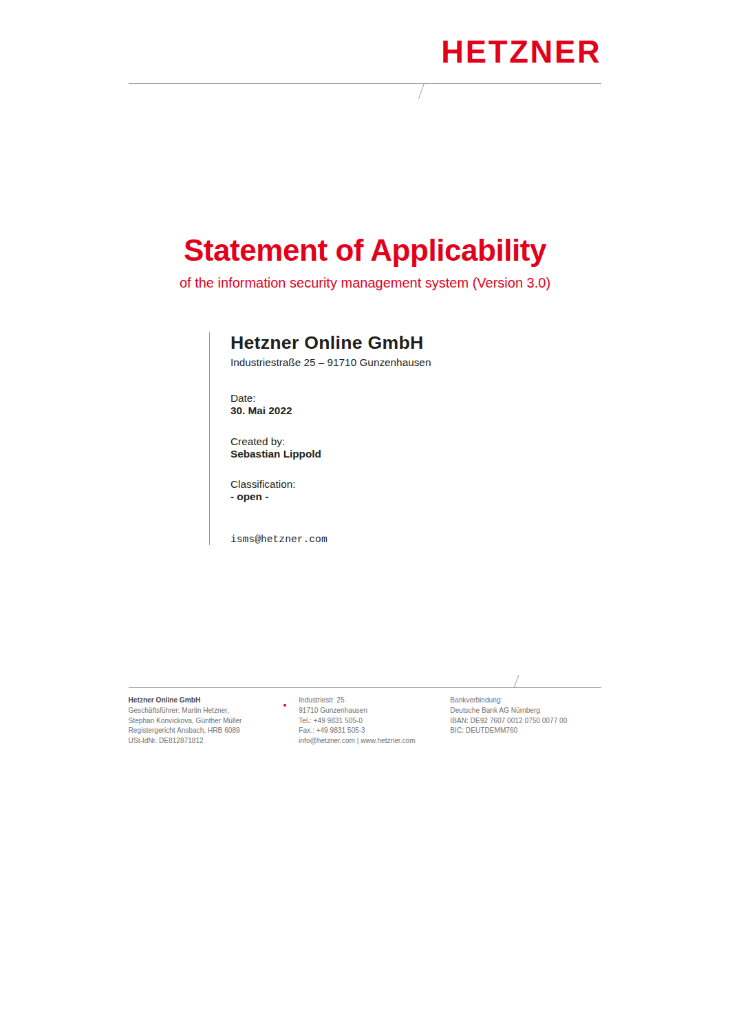HETZNER
Statement of Applicability
of the information security management system (Version 3.0)
Hetzner Online GmbH
Industriestraße 25 – 91710 Gunzenhausen
Date:
30. Mai 2022
Created by:
Sebastian Lippold
Classification:
- open -
isms@hetzner.com
Hetzner Online GmbH
Geschäftsführer: Martin Hetzner,
Stephan Konvickova, Günther Müller
Registergericht Ansbach, HRB 6089
USt-IdNr. DE812871812
Industriestr. 25
91710 Gunzenhausen
Tel.: +49 9831 505-0
Fax.: +49 9831 505-3
info@hetzner.com | www.hetzner.com
Bankverbindung:
Deutsche Bank AG Nürnberg
IBAN: DE92 7607 0012 0750 0077 00
BIC: DEUTDEMM760